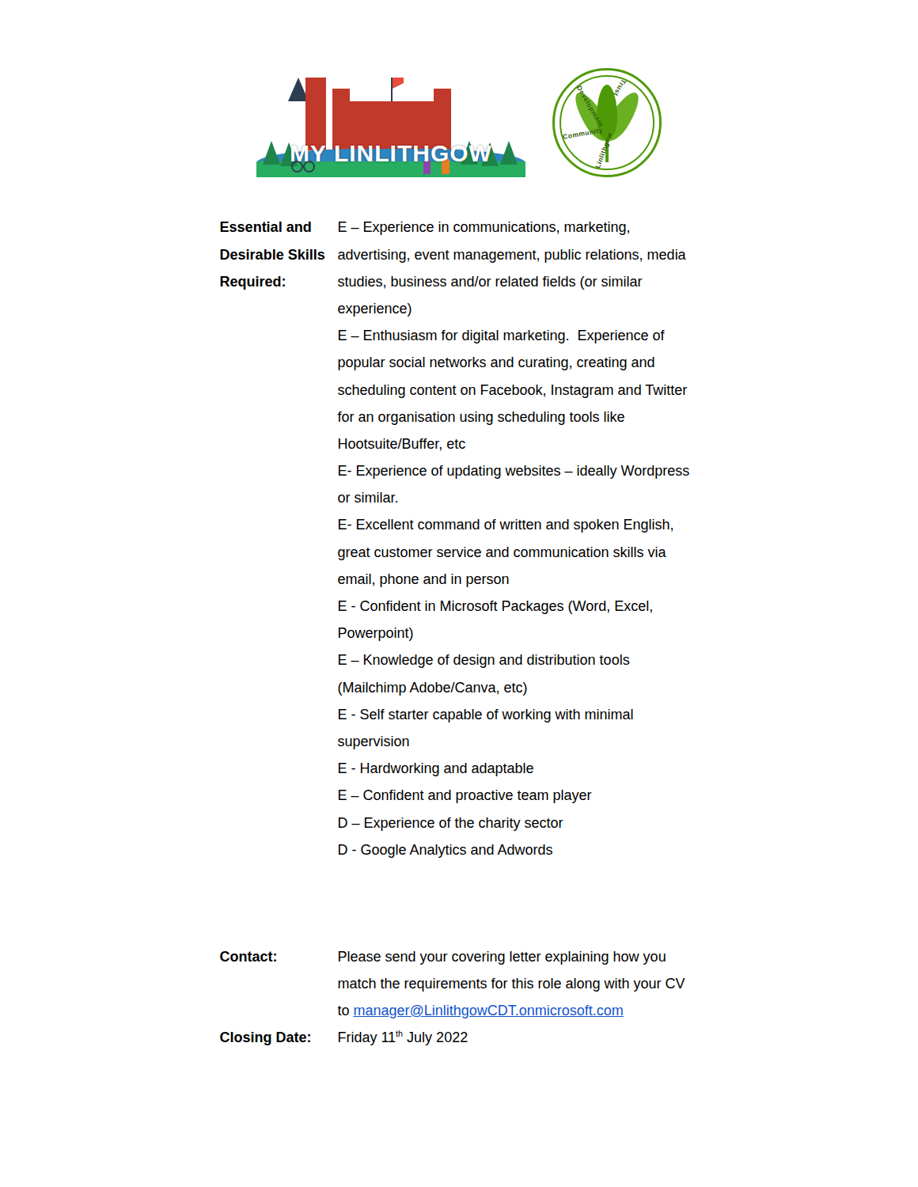MY LINLITHGOW
Linlithgow Community Development Trust
| Essential and Desirable Skills Required: | E – Experience in communications, marketing, advertising, event management, public relations, media studies, business and/or related fields (or similar experience) E – Enthusiasm for digital marketing. Experience of popular social networks and curating, creating and scheduling content on Facebook, Instagram and Twitter for an organisation using scheduling tools like Hootsuite/Buffer, etc E- Experience of updating websites – ideally Wordpress or similar. E- Excellent command of written and spoken English, great customer service and communication skills via email, phone and in person E - Confident in Microsoft Packages (Word, Excel, Powerpoint) E – Knowledge of design and distribution tools (Mailchimp Adobe/Canva, etc) E - Self starter capable of working with minimal supervision E - Hardworking and adaptable E – Confident and proactive team player D – Experience of the charity sector D - Google Analytics and Adwords |
| Contact: | Please send your covering letter explaining how you match the requirements for this role along with your CV to manager@LinlithgowCDT.onmicrosoft.com |
| Closing Date: | Friday 11 th July 2022 |